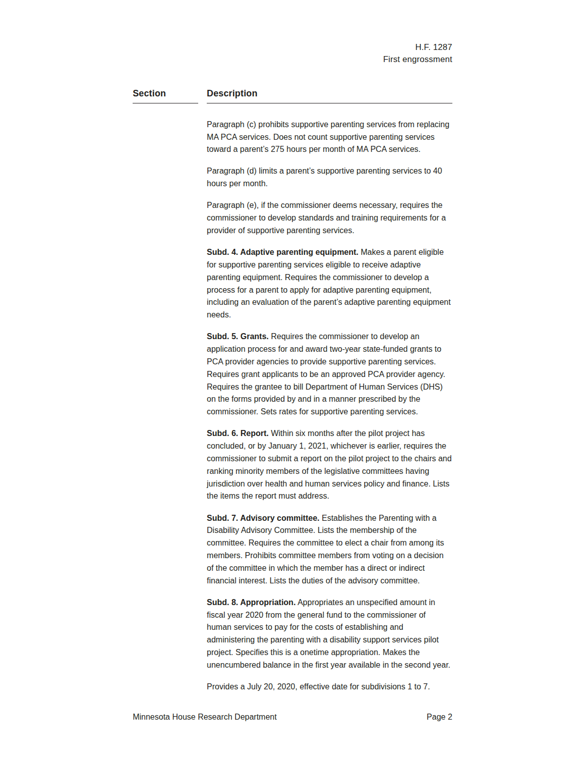H.F. 1287 First engrossment
Section
Description
Paragraph (c) prohibits supportive parenting services from replacing MA PCA services. Does not count supportive parenting services toward a parent’s 275 hours per month of MA PCA services.
Paragraph (d) limits a parent’s supportive parenting services to 40 hours per month.
Paragraph (e), if the commissioner deems necessary, requires the commissioner to develop standards and training requirements for a provider of supportive parenting services.
Subd. 4. Adaptive parenting equipment. Makes a parent eligible for supportive parenting services eligible to receive adaptive parenting equipment. Requires the commissioner to develop a process for a parent to apply for adaptive parenting equipment, including an evaluation of the parent’s adaptive parenting equipment needs.
Subd. 5. Grants. Requires the commissioner to develop an application process for and award two-year state-funded grants to PCA provider agencies to provide supportive parenting services. Requires grant applicants to be an approved PCA provider agency. Requires the grantee to bill Department of Human Services (DHS) on the forms provided by and in a manner prescribed by the commissioner. Sets rates for supportive parenting services.
Subd. 6. Report. Within six months after the pilot project has concluded, or by January 1, 2021, whichever is earlier, requires the commissioner to submit a report on the pilot project to the chairs and ranking minority members of the legislative committees having jurisdiction over health and human services policy and finance. Lists the items the report must address.
Subd. 7. Advisory committee. Establishes the Parenting with a Disability Advisory Committee. Lists the membership of the committee. Requires the committee to elect a chair from among its members. Prohibits committee members from voting on a decision of the committee in which the member has a direct or indirect financial interest. Lists the duties of the advisory committee.
Subd. 8. Appropriation. Appropriates an unspecified amount in fiscal year 2020 from the general fund to the commissioner of human services to pay for the costs of establishing and administering the parenting with a disability support services pilot project. Specifies this is a onetime appropriation. Makes the unencumbered balance in the first year available in the second year.
Provides a July 20, 2020, effective date for subdivisions 1 to 7.
Minnesota House Research Department
Page 2